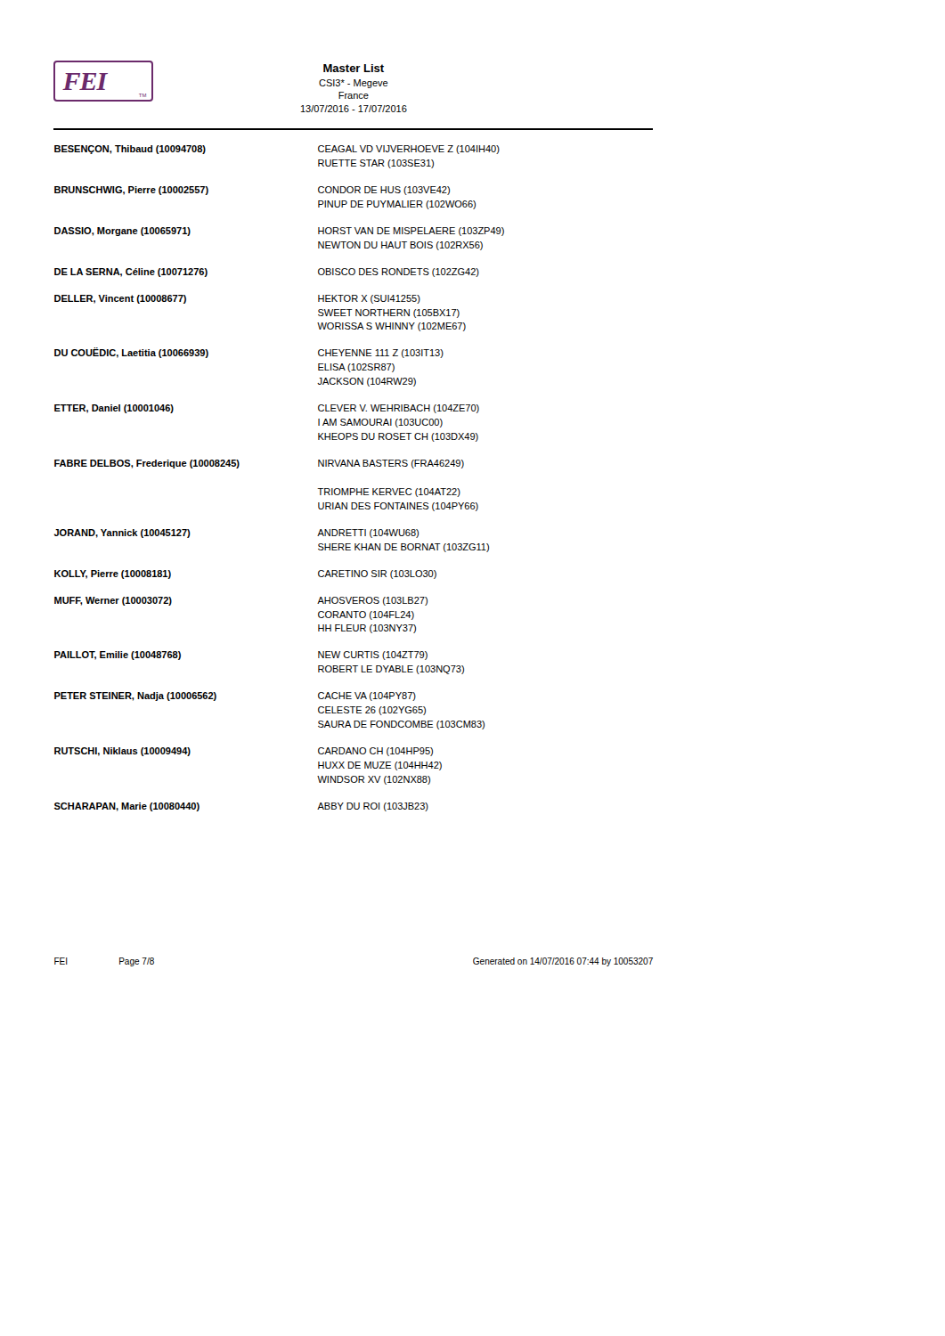FEI TM
Master List
CSI3* - Megeve
France
13/07/2016 - 17/07/2016
| BESENÇON, Thibaud (10094708) | CEAGAL VD VIJVERHOEVE Z (104IH40) RUETTE STAR (103SE31) |
| BRUNSCHWIG, Pierre (10002557) | CONDOR DE HUS (103VE42) PINUP DE PUYMALIER (102WO66) |
| DASSIO, Morgane (10065971) | HORST VAN DE MISPELAERE (103ZP49) NEWTON DU HAUT BOIS (102RX56) |
| DE LA SERNA, Céline (10071276) | OBISCO DES RONDETS (102ZG42) |
| DELLER, Vincent (10008677) | HEKTOR X (SUI41255) SWEET NORTHERN (105BX17) WORISSA S WHINNY (102ME67) |
| DU COUËDIC, Laetitia (10066939) | CHEYENNE 111 Z (103IT13) ELISA (102SR87) JACKSON (104RW29) |
| ETTER, Daniel (10001046) | CLEVER V. WEHRIBACH (104ZE70) I AM SAMOURAI (103UC00) KHEOPS DU ROSET CH (103DX49) |
| FABRE DELBOS, Frederique (10008245) | NIRVANA BASTERS (FRA46249) TRIOMPHE KERVEC (104AT22) URIAN DES FONTAINES (104PY66) |
| JORAND, Yannick (10045127) | ANDRETTI (104WU68) SHERE KHAN DE BORNAT (103ZG11) |
| KOLLY, Pierre (10008181) | CARETINO SIR (103LO30) |
| MUFF, Werner (10003072) | AHOSVEROS (103LB27) CORANTO (104FL24) HH FLEUR (103NY37) |
| PAILLOT, Emilie (10048768) | NEW CURTIS (104ZT79) ROBERT LE DYABLE (103NQ73) |
| PETER STEINER, Nadja (10006562) | CACHE VA (104PY87) CELESTE 26 (102YG65) SAURA DE FONDCOMBE (103CM83) |
| RUTSCHI, Niklaus (10009494) | CARDANO CH (104HP95) HUXX DE MUZE (104HH42) WINDSOR XV (102NX88) |
| SCHARAPAN, Marie (10080440) | ABBY DU ROI (103JB23) |
| FEI | Page 7/8 | Generated on 14/07/2016 07:44 by 10053207 |